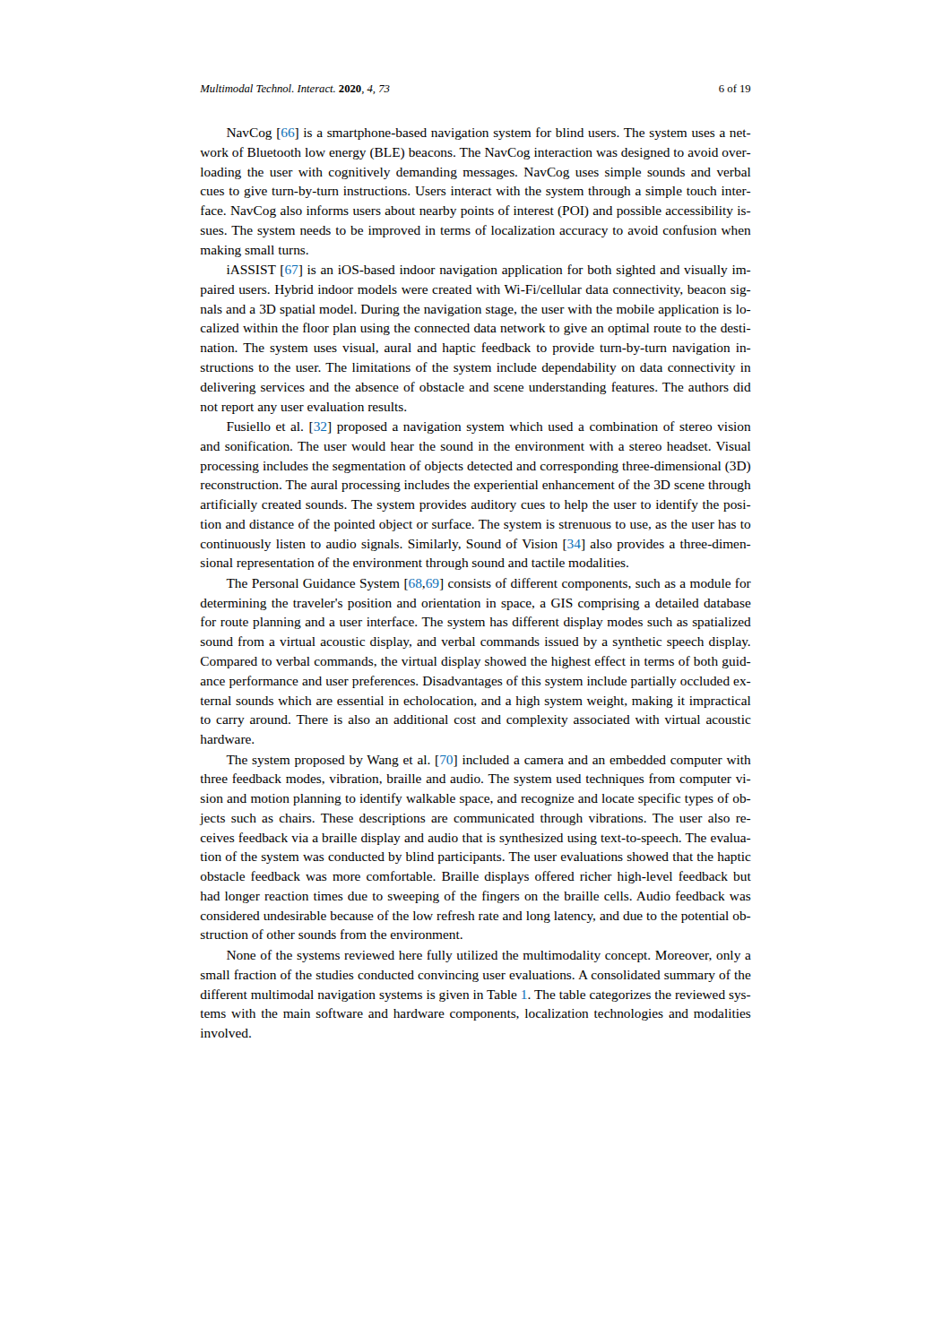Multimodal Technol. Interact. 2020, 4, 73
6 of 19
NavCog [66] is a smartphone-based navigation system for blind users. The system uses a network of Bluetooth low energy (BLE) beacons. The NavCog interaction was designed to avoid overloading the user with cognitively demanding messages. NavCog uses simple sounds and verbal cues to give turn-by-turn instructions. Users interact with the system through a simple touch interface. NavCog also informs users about nearby points of interest (POI) and possible accessibility issues. The system needs to be improved in terms of localization accuracy to avoid confusion when making small turns.
iASSIST [67] is an iOS-based indoor navigation application for both sighted and visually impaired users. Hybrid indoor models were created with Wi-Fi/cellular data connectivity, beacon signals and a 3D spatial model. During the navigation stage, the user with the mobile application is localized within the floor plan using the connected data network to give an optimal route to the destination. The system uses visual, aural and haptic feedback to provide turn-by-turn navigation instructions to the user. The limitations of the system include dependability on data connectivity in delivering services and the absence of obstacle and scene understanding features. The authors did not report any user evaluation results.
Fusiello et al. [32] proposed a navigation system which used a combination of stereo vision and sonification. The user would hear the sound in the environment with a stereo headset. Visual processing includes the segmentation of objects detected and corresponding three-dimensional (3D) reconstruction. The aural processing includes the experiential enhancement of the 3D scene through artificially created sounds. The system provides auditory cues to help the user to identify the position and distance of the pointed object or surface. The system is strenuous to use, as the user has to continuously listen to audio signals. Similarly, Sound of Vision [34] also provides a three-dimensional representation of the environment through sound and tactile modalities.
The Personal Guidance System [68,69] consists of different components, such as a module for determining the traveler's position and orientation in space, a GIS comprising a detailed database for route planning and a user interface. The system has different display modes such as spatialized sound from a virtual acoustic display, and verbal commands issued by a synthetic speech display. Compared to verbal commands, the virtual display showed the highest effect in terms of both guidance performance and user preferences. Disadvantages of this system include partially occluded external sounds which are essential in echolocation, and a high system weight, making it impractical to carry around. There is also an additional cost and complexity associated with virtual acoustic hardware.
The system proposed by Wang et al. [70] included a camera and an embedded computer with three feedback modes, vibration, braille and audio. The system used techniques from computer vision and motion planning to identify walkable space, and recognize and locate specific types of objects such as chairs. These descriptions are communicated through vibrations. The user also receives feedback via a braille display and audio that is synthesized using text-to-speech. The evaluation of the system was conducted by blind participants. The user evaluations showed that the haptic obstacle feedback was more comfortable. Braille displays offered richer high-level feedback but had longer reaction times due to sweeping of the fingers on the braille cells. Audio feedback was considered undesirable because of the low refresh rate and long latency, and due to the potential obstruction of other sounds from the environment.
None of the systems reviewed here fully utilized the multimodality concept. Moreover, only a small fraction of the studies conducted convincing user evaluations. A consolidated summary of the different multimodal navigation systems is given in Table 1. The table categorizes the reviewed systems with the main software and hardware components, localization technologies and modalities involved.